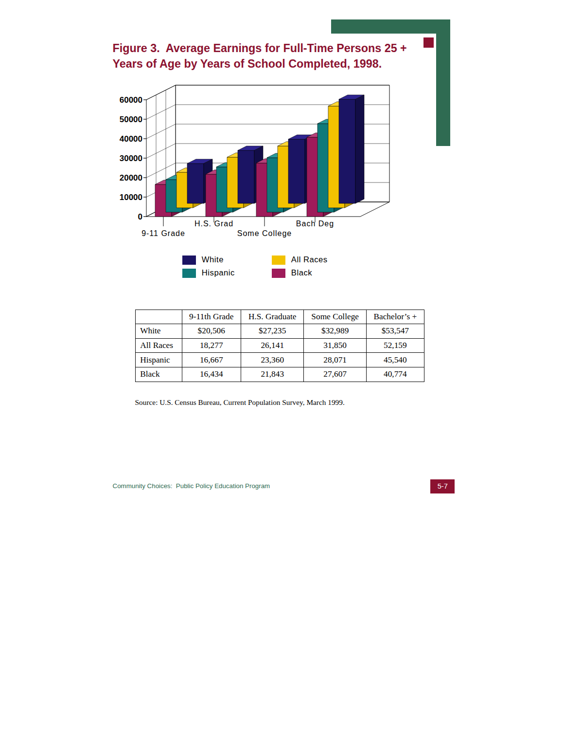Figure 3. Average Earnings for Full-Time Persons 25 +
Years of Age by Years of School Completed, 1998.
0 10000 20000 30000 40000 50000 60000 ===== Bars ===== Scale: value 0 -> y=280 at front (x offset), 60000 -> y=40 (front baseline) Each bar drawn as front face + top + right side for 3D look. Depth offset: dx=+18, dy=-9 (toward back-right) Group 1: 9-11 Grade (front-most cluster) 9-11 Grade H.S. Grad Some College Bach Deg
| | White | | | All Races |
| | Hispanic | | | Black |
| | 9-11th Grade | H.S. Graduate | Some College | Bachelor’s + |
| --- | --- | --- | --- | --- |
| White | $20,506 | $27,235 | $32,989 | $53,547 |
| All Races | 18,277 | 26,141 | 31,850 | 52,159 |
| Hispanic | 16,667 | 23,360 | 28,071 | 45,540 |
| Black | 16,434 | 21,843 | 27,607 | 40,774 |
Source: U.S. Census Bureau, Current Population Survey, March 1999.
Community Choices: Public Policy Education Program
5-7